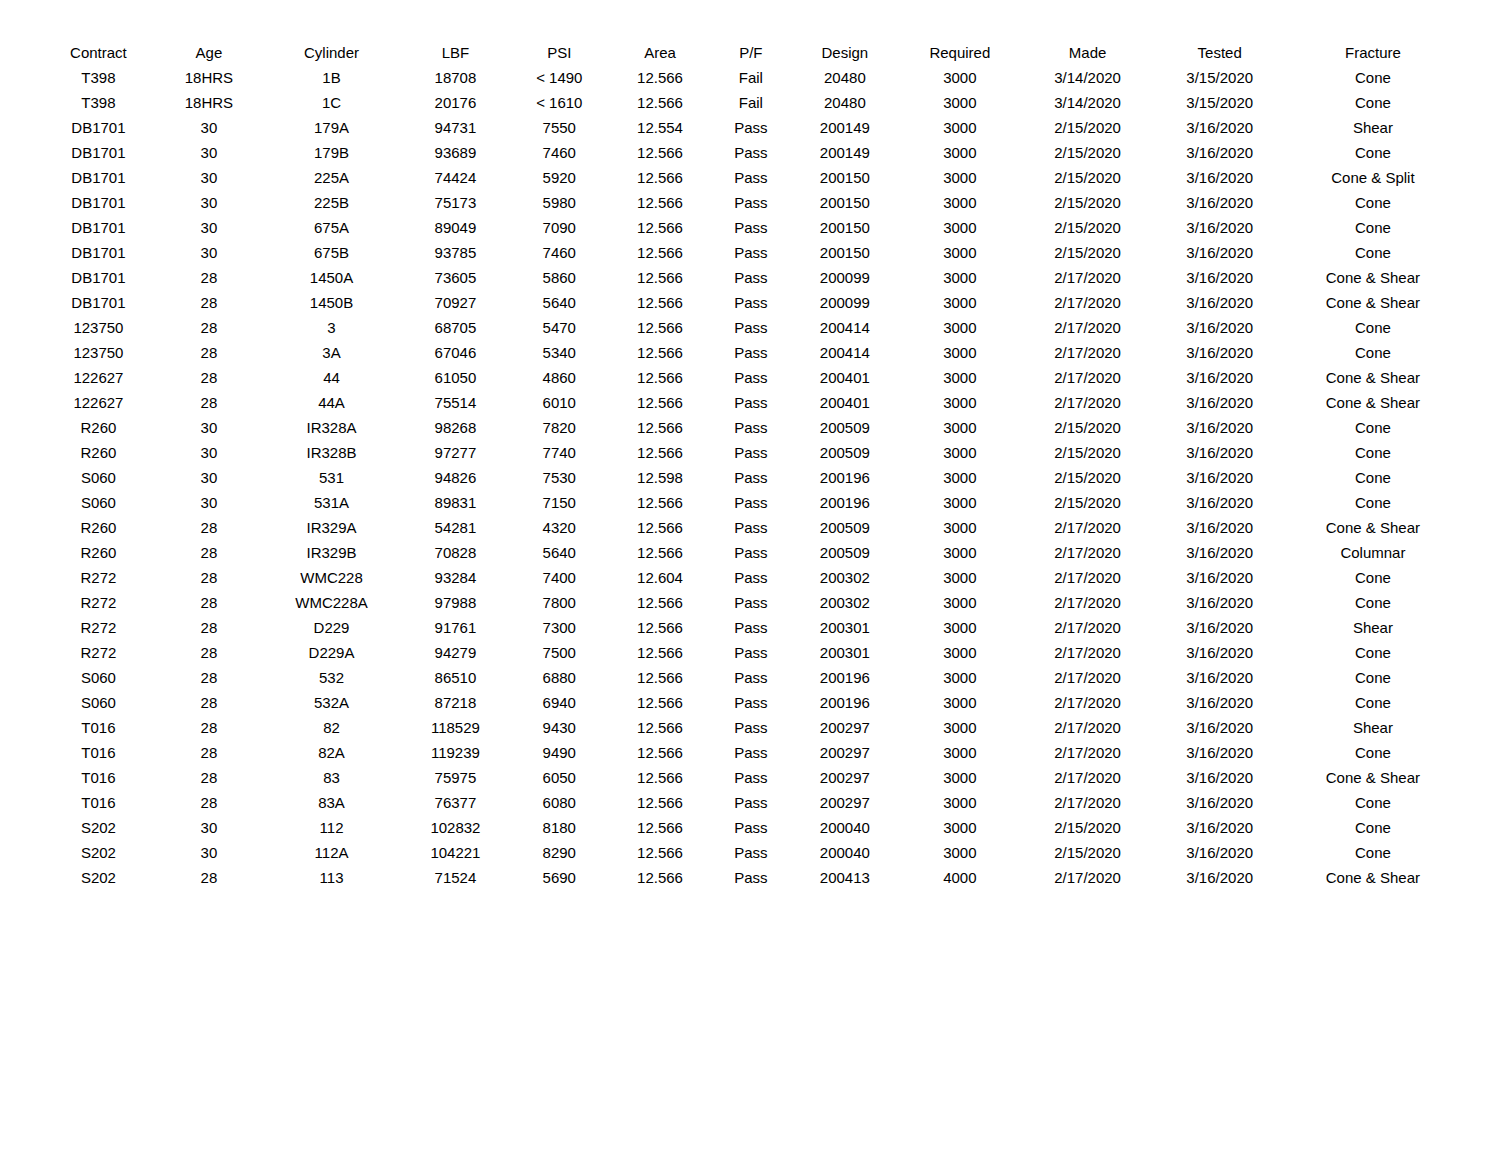| Contract | Age | Cylinder | LBF | PSI | Area | P/F | Design | Required | Made | Tested | Fracture |
| --- | --- | --- | --- | --- | --- | --- | --- | --- | --- | --- | --- |
| T398 | 18HRS | 1B | 18708 | < 1490 | 12.566 | Fail | 20480 | 3000 | 3/14/2020 | 3/15/2020 | Cone |
| T398 | 18HRS | 1C | 20176 | < 1610 | 12.566 | Fail | 20480 | 3000 | 3/14/2020 | 3/15/2020 | Cone |
| DB1701 | 30 | 179A | 94731 | 7550 | 12.554 | Pass | 200149 | 3000 | 2/15/2020 | 3/16/2020 | Shear |
| DB1701 | 30 | 179B | 93689 | 7460 | 12.566 | Pass | 200149 | 3000 | 2/15/2020 | 3/16/2020 | Cone |
| DB1701 | 30 | 225A | 74424 | 5920 | 12.566 | Pass | 200150 | 3000 | 2/15/2020 | 3/16/2020 | Cone & Split |
| DB1701 | 30 | 225B | 75173 | 5980 | 12.566 | Pass | 200150 | 3000 | 2/15/2020 | 3/16/2020 | Cone |
| DB1701 | 30 | 675A | 89049 | 7090 | 12.566 | Pass | 200150 | 3000 | 2/15/2020 | 3/16/2020 | Cone |
| DB1701 | 30 | 675B | 93785 | 7460 | 12.566 | Pass | 200150 | 3000 | 2/15/2020 | 3/16/2020 | Cone |
| DB1701 | 28 | 1450A | 73605 | 5860 | 12.566 | Pass | 200099 | 3000 | 2/17/2020 | 3/16/2020 | Cone & Shear |
| DB1701 | 28 | 1450B | 70927 | 5640 | 12.566 | Pass | 200099 | 3000 | 2/17/2020 | 3/16/2020 | Cone & Shear |
| 123750 | 28 | 3 | 68705 | 5470 | 12.566 | Pass | 200414 | 3000 | 2/17/2020 | 3/16/2020 | Cone |
| 123750 | 28 | 3A | 67046 | 5340 | 12.566 | Pass | 200414 | 3000 | 2/17/2020 | 3/16/2020 | Cone |
| 122627 | 28 | 44 | 61050 | 4860 | 12.566 | Pass | 200401 | 3000 | 2/17/2020 | 3/16/2020 | Cone & Shear |
| 122627 | 28 | 44A | 75514 | 6010 | 12.566 | Pass | 200401 | 3000 | 2/17/2020 | 3/16/2020 | Cone & Shear |
| R260 | 30 | IR328A | 98268 | 7820 | 12.566 | Pass | 200509 | 3000 | 2/15/2020 | 3/16/2020 | Cone |
| R260 | 30 | IR328B | 97277 | 7740 | 12.566 | Pass | 200509 | 3000 | 2/15/2020 | 3/16/2020 | Cone |
| S060 | 30 | 531 | 94826 | 7530 | 12.598 | Pass | 200196 | 3000 | 2/15/2020 | 3/16/2020 | Cone |
| S060 | 30 | 531A | 89831 | 7150 | 12.566 | Pass | 200196 | 3000 | 2/15/2020 | 3/16/2020 | Cone |
| R260 | 28 | IR329A | 54281 | 4320 | 12.566 | Pass | 200509 | 3000 | 2/17/2020 | 3/16/2020 | Cone & Shear |
| R260 | 28 | IR329B | 70828 | 5640 | 12.566 | Pass | 200509 | 3000 | 2/17/2020 | 3/16/2020 | Columnar |
| R272 | 28 | WMC228 | 93284 | 7400 | 12.604 | Pass | 200302 | 3000 | 2/17/2020 | 3/16/2020 | Cone |
| R272 | 28 | WMC228A | 97988 | 7800 | 12.566 | Pass | 200302 | 3000 | 2/17/2020 | 3/16/2020 | Cone |
| R272 | 28 | D229 | 91761 | 7300 | 12.566 | Pass | 200301 | 3000 | 2/17/2020 | 3/16/2020 | Shear |
| R272 | 28 | D229A | 94279 | 7500 | 12.566 | Pass | 200301 | 3000 | 2/17/2020 | 3/16/2020 | Cone |
| S060 | 28 | 532 | 86510 | 6880 | 12.566 | Pass | 200196 | 3000 | 2/17/2020 | 3/16/2020 | Cone |
| S060 | 28 | 532A | 87218 | 6940 | 12.566 | Pass | 200196 | 3000 | 2/17/2020 | 3/16/2020 | Cone |
| T016 | 28 | 82 | 118529 | 9430 | 12.566 | Pass | 200297 | 3000 | 2/17/2020 | 3/16/2020 | Shear |
| T016 | 28 | 82A | 119239 | 9490 | 12.566 | Pass | 200297 | 3000 | 2/17/2020 | 3/16/2020 | Cone |
| T016 | 28 | 83 | 75975 | 6050 | 12.566 | Pass | 200297 | 3000 | 2/17/2020 | 3/16/2020 | Cone & Shear |
| T016 | 28 | 83A | 76377 | 6080 | 12.566 | Pass | 200297 | 3000 | 2/17/2020 | 3/16/2020 | Cone |
| S202 | 30 | 112 | 102832 | 8180 | 12.566 | Pass | 200040 | 3000 | 2/15/2020 | 3/16/2020 | Cone |
| S202 | 30 | 112A | 104221 | 8290 | 12.566 | Pass | 200040 | 3000 | 2/15/2020 | 3/16/2020 | Cone |
| S202 | 28 | 113 | 71524 | 5690 | 12.566 | Pass | 200413 | 4000 | 2/17/2020 | 3/16/2020 | Cone & Shear |